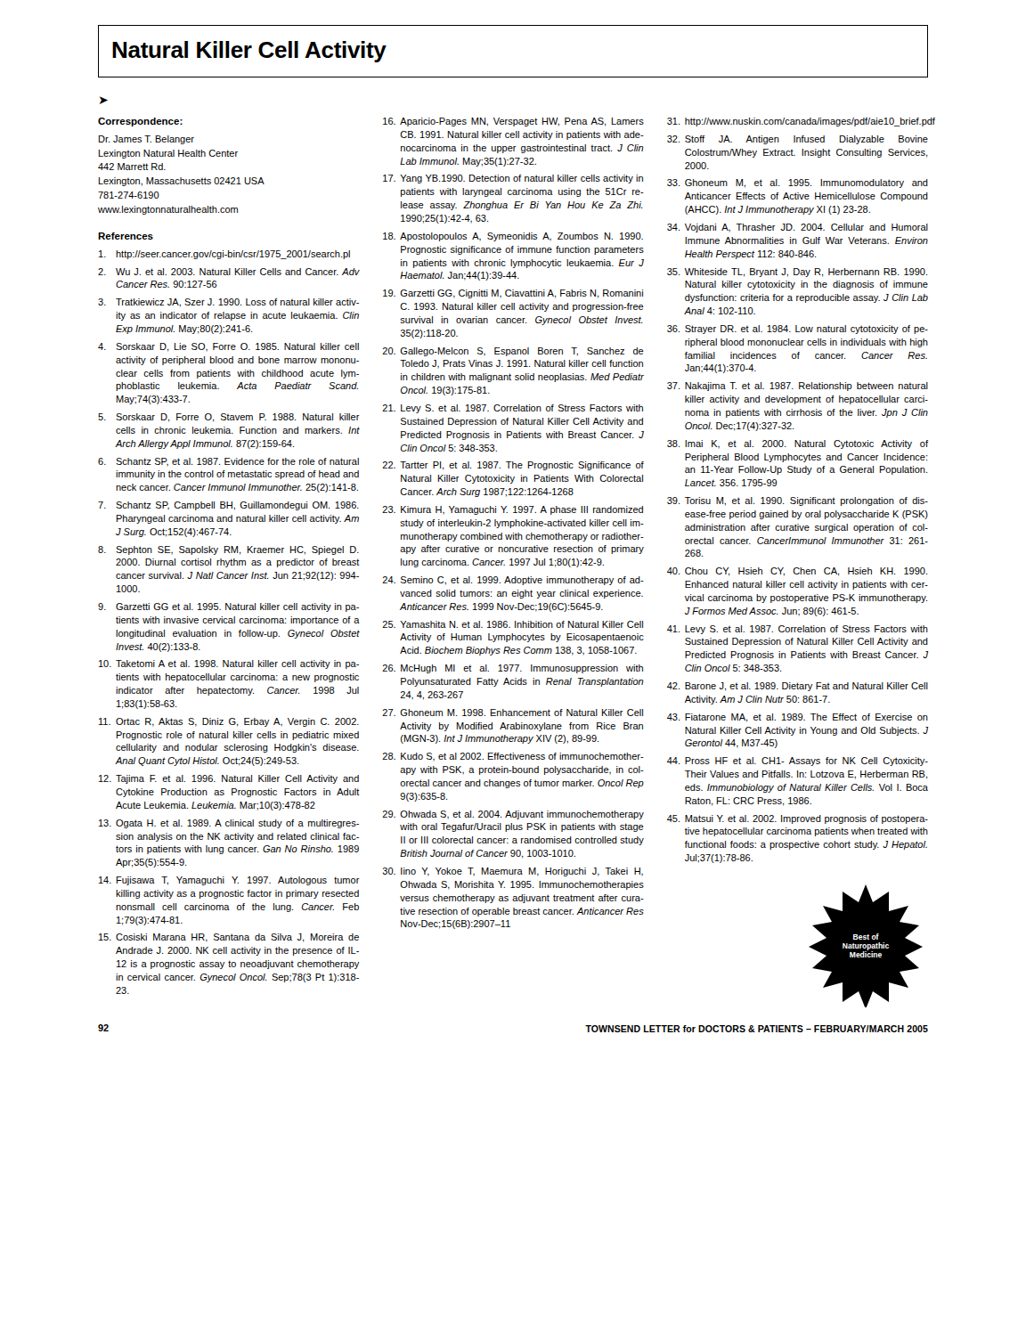Natural Killer Cell Activity
➤
Correspondence:
Dr. James T. Belanger
Lexington Natural Health Center
442 Marrett Rd.
Lexington, Massachusetts 02421 USA
781-274-6190
www.lexingtonnaturalhealth.com
References
http://seer.cancer.gov/cgi-bin/csr/1975_2001/search.pl
Wu J. et al. 2003. Natural Killer Cells and Cancer. Adv Cancer Res. 90:127-56
Tratkiewicz JA, Szer J. 1990. Loss of natural killer activity as an indicator of relapse in acute leukaemia. Clin Exp Immunol. May;80(2):241-6.
Sorskaar D, Lie SO, Forre O. 1985. Natural killer cell activity of peripheral blood and bone marrow mononuclear cells from patients with childhood acute lymphoblastic leukemia. Acta Paediatr Scand. May;74(3):433-7.
Sorskaar D, Forre O, Stavem P. 1988. Natural killer cells in chronic leukemia. Function and markers. Int Arch Allergy Appl Immunol. 87(2):159-64.
Schantz SP, et al. 1987. Evidence for the role of natural immunity in the control of metastatic spread of head and neck cancer. Cancer Immunol Immunother. 25(2):141-8.
Schantz SP, Campbell BH, Guillamondegui OM. 1986. Pharyngeal carcinoma and natural killer cell activity. Am J Surg. Oct;152(4):467-74.
Sephton SE, Sapolsky RM, Kraemer HC, Spiegel D. 2000. Diurnal cortisol rhythm as a predictor of breast cancer survival. J Natl Cancer Inst. Jun 21;92(12): 994-1000.
Garzetti GG et al. 1995. Natural killer cell activity in patients with invasive cervical carcinoma: importance of a longitudinal evaluation in follow-up. Gynecol Obstet Invest. 40(2):133-8.
Taketomi A et al. 1998. Natural killer cell activity in patients with hepatocellular carcinoma: a new prognostic indicator after hepatectomy. Cancer. 1998 Jul 1;83(1):58-63.
Ortac R, Aktas S, Diniz G, Erbay A, Vergin C. 2002. Prognostic role of natural killer cells in pediatric mixed cellularity and nodular sclerosing Hodgkin's disease. Anal Quant Cytol Histol. Oct;24(5):249-53.
Tajima F. et al. 1996. Natural Killer Cell Activity and Cytokine Production as Prognostic Factors in Adult Acute Leukemia. Leukemia. Mar;10(3):478-82
Ogata H. et al. 1989. A clinical study of a multiregression analysis on the NK activity and related clinical factors in patients with lung cancer. Gan No Rinsho. 1989 Apr;35(5):554-9.
Fujisawa T, Yamaguchi Y. 1997. Autologous tumor killing activity as a prognostic factor in primary resected nonsmall cell carcinoma of the lung. Cancer. Feb 1;79(3):474-81.
Cosiski Marana HR, Santana da Silva J, Moreira de Andrade J. 2000. NK cell activity in the presence of IL-12 is a prognostic assay to neoadjuvant chemotherapy in cervical cancer. Gynecol Oncol. Sep;78(3 Pt 1):318-23.
Aparicio-Pages MN, Verspaget HW, Pena AS, Lamers CB. 1991. Natural killer cell activity in patients with adenocarcinoma in the upper gastrointestinal tract. J Clin Lab Immunol. May;35(1):27-32.
Yang YB.1990. Detection of natural killer cells activity in patients with laryngeal carcinoma using the 51Cr release assay. Zhonghua Er Bi Yan Hou Ke Za Zhi. 1990;25(1):42-4, 63.
Apostolopoulos A, Symeonidis A, Zoumbos N. 1990. Prognostic significance of immune function parameters in patients with chronic lymphocytic leukaemia. Eur J Haematol. Jan;44(1):39-44.
Garzetti GG, Cignitti M, Ciavattini A, Fabris N, Romanini C. 1993. Natural killer cell activity and progression-free survival in ovarian cancer. Gynecol Obstet Invest. 35(2):118-20.
Gallego-Melcon S, Espanol Boren T, Sanchez de Toledo J, Prats Vinas J. 1991. Natural killer cell function in children with malignant solid neoplasias. Med Pediatr Oncol. 19(3):175-81.
Levy S. et al. 1987. Correlation of Stress Factors with Sustained Depression of Natural Killer Cell Activity and Predicted Prognosis in Patients with Breast Cancer. J Clin Oncol 5: 348-353.
Tartter PI, et al. 1987. The Prognostic Significance of Natural Killer Cytotoxicity in Patients With Colorectal Cancer. Arch Surg 1987;122:1264-1268
Kimura H, Yamaguchi Y. 1997. A phase III randomized study of interleukin-2 lymphokine-activated killer cell immunotherapy combined with chemotherapy or radiotherapy after curative or noncurative resection of primary lung carcinoma. Cancer. 1997 Jul 1;80(1):42-9.
Semino C, et al. 1999. Adoptive immunotherapy of advanced solid tumors: an eight year clinical experience. Anticancer Res. 1999 Nov-Dec;19(6C):5645-9.
Yamashita N. et al. 1986. Inhibition of Natural Killer Cell Activity of Human Lymphocytes by Eicosapentaenoic Acid. Biochem Biophys Res Comm 138, 3, 1058-1067.
McHugh MI et al. 1977. Immunosuppression with Polyunsaturated Fatty Acids in Renal Transplantation 24, 4, 263-267
Ghoneum M. 1998. Enhancement of Natural Killer Cell Activity by Modified Arabinoxylane from Rice Bran (MGN-3). Int J Immunotherapy XIV (2), 89-99.
Kudo S, et al 2002. Effectiveness of immunochemotherapy with PSK, a protein-bound polysaccharide, in colorectal cancer and changes of tumor marker. Oncol Rep 9(3):635-8.
Ohwada S, et al. 2004. Adjuvant immunochemotherapy with oral Tegafur/Uracil plus PSK in patients with stage II or III colorectal cancer: a randomised controlled study British Journal of Cancer 90, 1003-1010.
Iino Y, Yokoe T, Maemura M, Horiguchi J, Takei H, Ohwada S, Morishita Y. 1995. Immunochemotherapies versus chemotherapy as adjuvant treatment after curative resection of operable breast cancer. Anticancer Res Nov-Dec;15(6B):2907–11
http://www.nuskin.com/canada/images/pdf/aie10_brief.pdf
Stoff JA. Antigen Infused Dialyzable Bovine Colostrum/Whey Extract. Insight Consulting Services, 2000.
Ghoneum M, et al. 1995. Immunomodulatory and Anticancer Effects of Active Hemicellulose Compound (AHCC). Int J Immunotherapy XI (1) 23-28.
Vojdani A, Thrasher JD. 2004. Cellular and Humoral Immune Abnormalities in Gulf War Veterans. Environ Health Perspect 112: 840-846.
Whiteside TL, Bryant J, Day R, Herbernann RB. 1990. Natural killer cytotoxicity in the diagnosis of immune dysfunction: criteria for a reproducible assay. J Clin Lab Anal 4: 102-110.
Strayer DR. et al. 1984. Low natural cytotoxicity of peripheral blood mononuclear cells in individuals with high familial incidences of cancer. Cancer Res. Jan;44(1):370-4.
Nakajima T. et al. 1987. Relationship between natural killer activity and development of hepatocellular carcinoma in patients with cirrhosis of the liver. Jpn J Clin Oncol. Dec;17(4):327-32.
Imai K, et al. 2000. Natural Cytotoxic Activity of Peripheral Blood Lymphocytes and Cancer Incidence: an 11-Year Follow-Up Study of a General Population. Lancet. 356. 1795-99
Torisu M, et al. 1990. Significant prolongation of disease-free period gained by oral polysaccharide K (PSK) administration after curative surgical operation of colorectal cancer. CancerImmunol Immunother 31: 261-268.
Chou CY, Hsieh CY, Chen CA, Hsieh KH. 1990. Enhanced natural killer cell activity in patients with cervical carcinoma by postoperative PS-K immunotherapy. J Formos Med Assoc. Jun; 89(6): 461-5.
Levy S. et al. 1987. Correlation of Stress Factors with Sustained Depression of Natural Killer Cell Activity and Predicted Prognosis in Patients with Breast Cancer. J Clin Oncol 5: 348-353.
Barone J, et al. 1989. Dietary Fat and Natural Killer Cell Activity. Am J Clin Nutr 50: 861-7.
Fiatarone MA, et al. 1989. The Effect of Exercise on Natural Killer Cell Activity in Young and Old Subjects. J Gerontol 44, M37-45)
Pross HF et al. CH1- Assays for NK Cell Cytoxicity- Their Values and Pitfalls. In: Lotzova E, Herberman RB, eds. Immunobiology of Natural Killer Cells. Vol I. Boca Raton, FL: CRC Press, 1986.
Matsui Y. et al. 2002. Improved prognosis of postoperative hepatocellular carcinoma patients when treated with functional foods: a prospective cohort study. J Hepatol. Jul;37(1):78-86.
Best of Naturopathic Medicine
92
TOWNSEND LETTER for DOCTORS & PATIENTS – FEBRUARY/MARCH 2005